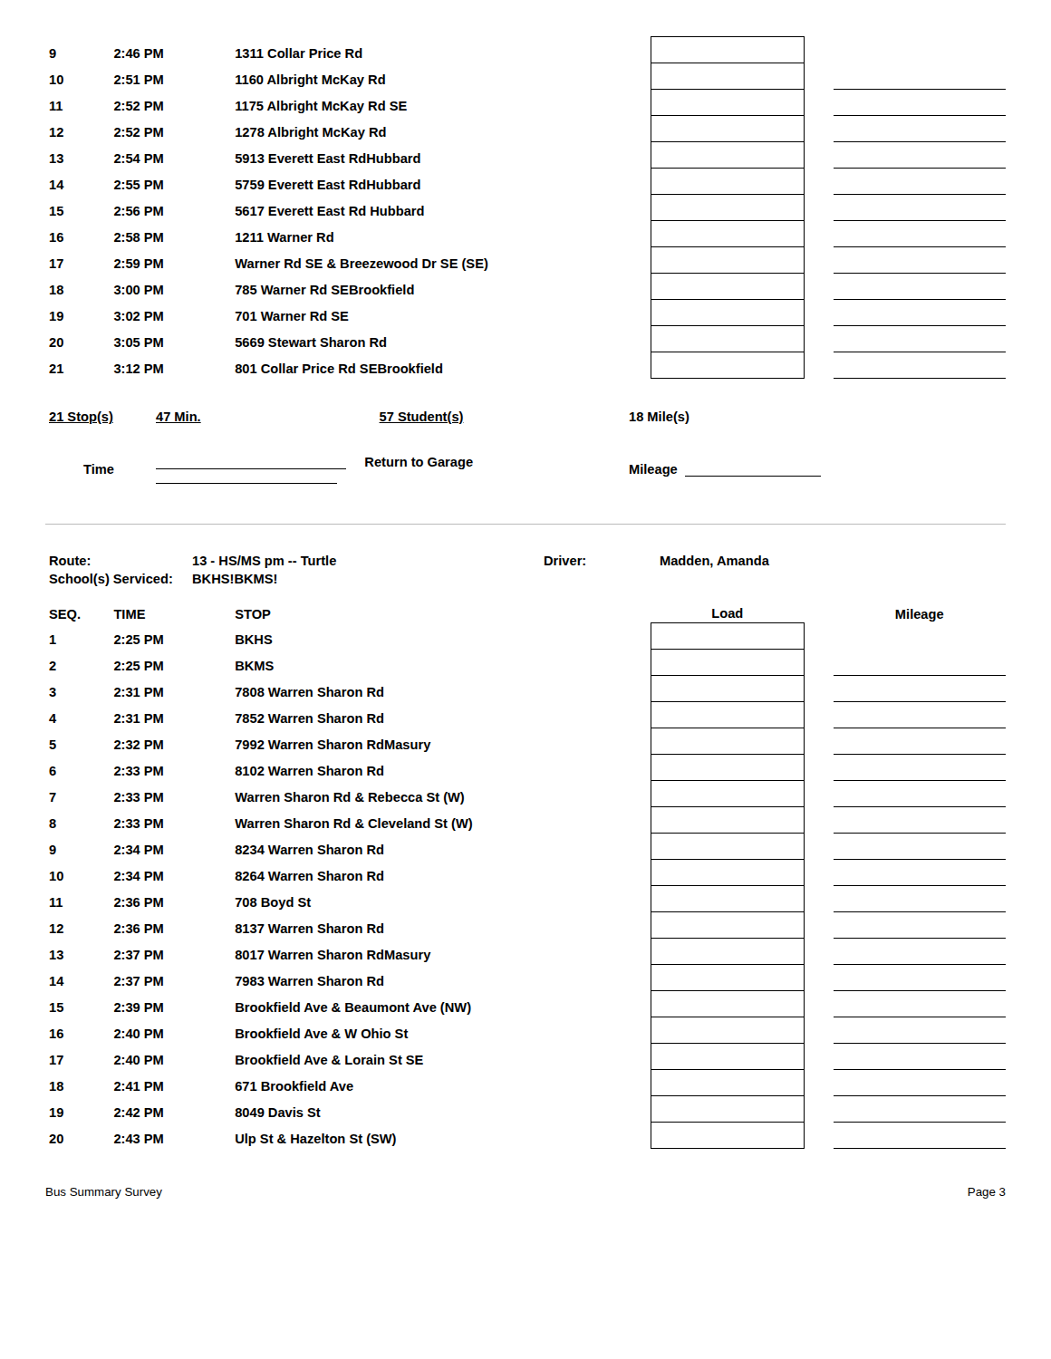| 9 | 2:46 PM | 1311 Collar Price Rd | | | |
| 10 | 2:51 PM | 1160 Albright McKay Rd | | | |
| 11 | 2:52 PM | 1175 Albright McKay Rd SE | | | |
| 12 | 2:52 PM | 1278 Albright McKay Rd | | | |
| 13 | 2:54 PM | 5913 Everett East RdHubbard | | | |
| 14 | 2:55 PM | 5759 Everett East RdHubbard | | | |
| 15 | 2:56 PM | 5617 Everett East Rd Hubbard | | | |
| 16 | 2:58 PM | 1211 Warner Rd | | | |
| 17 | 2:59 PM | Warner Rd SE & Breezewood Dr SE (SE) | | | |
| 18 | 3:00 PM | 785 Warner Rd SEBrookfield | | | |
| 19 | 3:02 PM | 701 Warner Rd SE | | | |
| 20 | 3:05 PM | 5669 Stewart Sharon Rd | | | |
| 21 | 3:12 PM | 801 Collar Price Rd SEBrookfield | | | |
| 21 Stop(s) | 47 Min. | 57 Student(s) | 18 Mile(s) |
| Time | Return to Garage | Mileage |
| Route: | 13 - HS/MS pm -- Turtle | Driver: | Madden, Amanda |
| School(s) Serviced: | BKHS!BKMS! | | |
| SEQ. | TIME | STOP | Load | | Mileage |
| 1 | 2:25 PM | BKHS | | | |
| 2 | 2:25 PM | BKMS | | | |
| 3 | 2:31 PM | 7808 Warren Sharon Rd | | | |
| 4 | 2:31 PM | 7852 Warren Sharon Rd | | | |
| 5 | 2:32 PM | 7992 Warren Sharon RdMasury | | | |
| 6 | 2:33 PM | 8102 Warren Sharon Rd | | | |
| 7 | 2:33 PM | Warren Sharon Rd & Rebecca St (W) | | | |
| 8 | 2:33 PM | Warren Sharon Rd & Cleveland St (W) | | | |
| 9 | 2:34 PM | 8234 Warren Sharon Rd | | | |
| 10 | 2:34 PM | 8264 Warren Sharon Rd | | | |
| 11 | 2:36 PM | 708 Boyd St | | | |
| 12 | 2:36 PM | 8137 Warren Sharon Rd | | | |
| 13 | 2:37 PM | 8017 Warren Sharon RdMasury | | | |
| 14 | 2:37 PM | 7983 Warren Sharon Rd | | | |
| 15 | 2:39 PM | Brookfield Ave & Beaumont Ave (NW) | | | |
| 16 | 2:40 PM | Brookfield Ave & W Ohio St | | | |
| 17 | 2:40 PM | Brookfield Ave & Lorain St SE | | | |
| 18 | 2:41 PM | 671 Brookfield Ave | | | |
| 19 | 2:42 PM | 8049 Davis St | | | |
| 20 | 2:43 PM | Ulp St & Hazelton St (SW) | | | |
Bus Summary Survey
Page 3